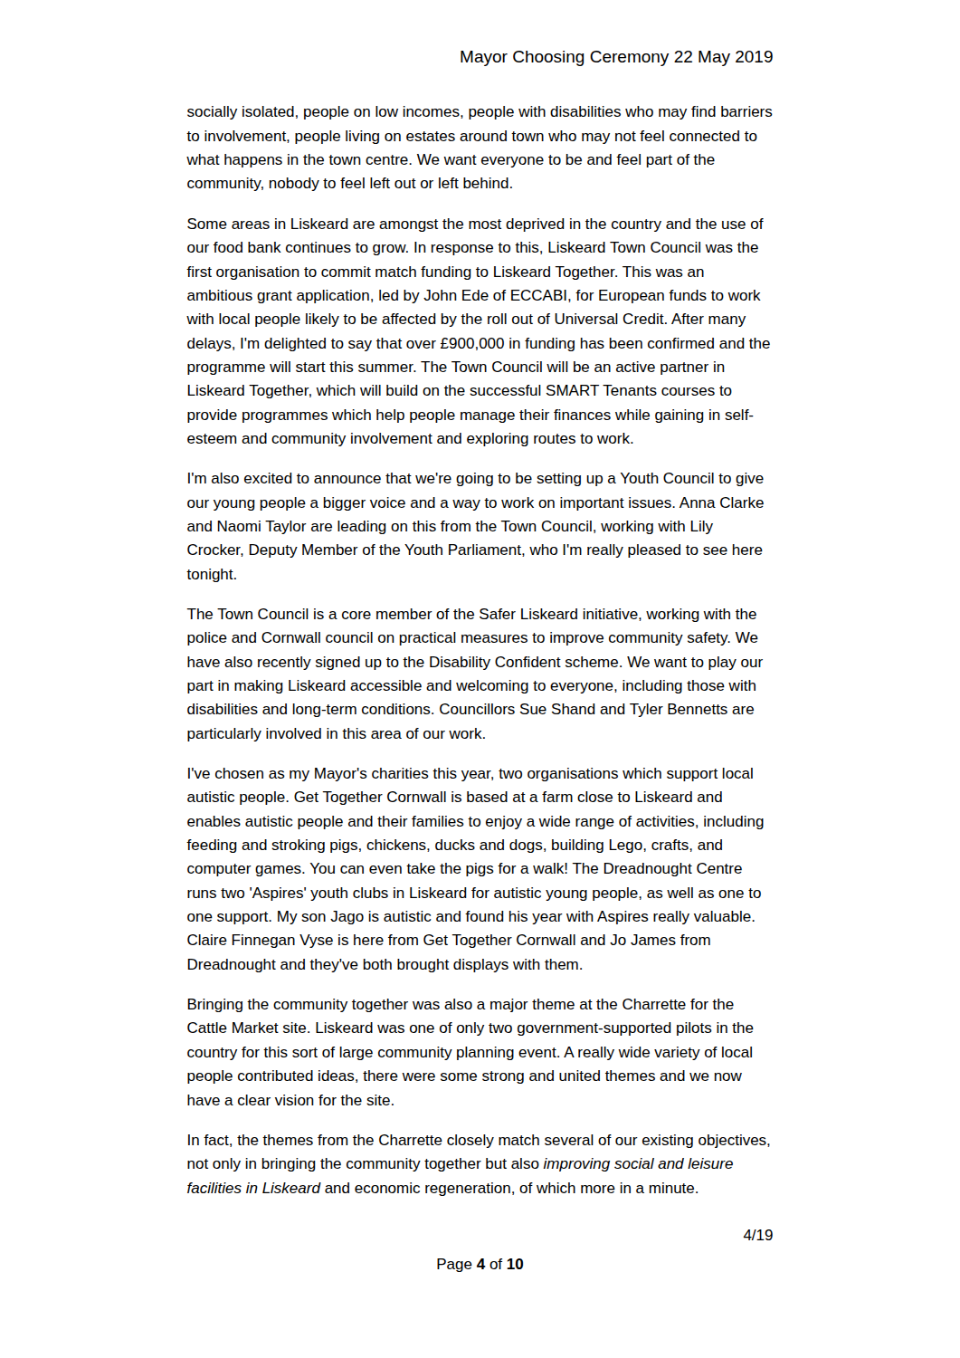Mayor Choosing Ceremony 22 May 2019
socially isolated, people on low incomes, people with disabilities who may find barriers to involvement, people living on estates around town who may not feel connected to what happens in the town centre. We want everyone to be and feel part of the community, nobody to feel left out or left behind.
Some areas in Liskeard are amongst the most deprived in the country and the use of our food bank continues to grow. In response to this, Liskeard Town Council was the first organisation to commit match funding to Liskeard Together. This was an ambitious grant application, led by John Ede of ECCABI, for European funds to work with local people likely to be affected by the roll out of Universal Credit. After many delays, I'm delighted to say that over £900,000 in funding has been confirmed and the programme will start this summer. The Town Council will be an active partner in Liskeard Together, which will build on the successful SMART Tenants courses to provide programmes which help people manage their finances while gaining in self-esteem and community involvement and exploring routes to work.
I'm also excited to announce that we're going to be setting up a Youth Council to give our young people a bigger voice and a way to work on important issues. Anna Clarke and Naomi Taylor are leading on this from the Town Council, working with Lily Crocker, Deputy Member of the Youth Parliament, who I'm really pleased to see here tonight.
The Town Council is a core member of the Safer Liskeard initiative, working with the police and Cornwall council on practical measures to improve community safety. We have also recently signed up to the Disability Confident scheme. We want to play our part in making Liskeard accessible and welcoming to everyone, including those with disabilities and long-term conditions. Councillors Sue Shand and Tyler Bennetts are particularly involved in this area of our work.
I've chosen as my Mayor's charities this year, two organisations which support local autistic people. Get Together Cornwall is based at a farm close to Liskeard and enables autistic people and their families to enjoy a wide range of activities, including feeding and stroking pigs, chickens, ducks and dogs, building Lego, crafts, and computer games. You can even take the pigs for a walk! The Dreadnought Centre runs two 'Aspires' youth clubs in Liskeard for autistic young people, as well as one to one support. My son Jago is autistic and found his year with Aspires really valuable. Claire Finnegan Vyse is here from Get Together Cornwall and Jo James from Dreadnought and they've both brought displays with them.
Bringing the community together was also a major theme at the Charrette for the Cattle Market site. Liskeard was one of only two government-supported pilots in the country for this sort of large community planning event. A really wide variety of local people contributed ideas, there were some strong and united themes and we now have a clear vision for the site.
In fact, the themes from the Charrette closely match several of our existing objectives, not only in bringing the community together but also improving social and leisure facilities in Liskeard and economic regeneration, of which more in a minute.
4/19
Page 4 of 10